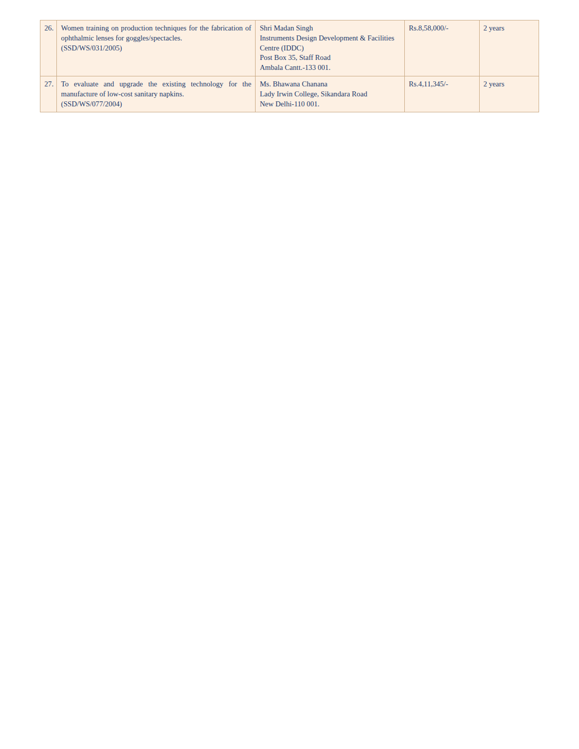| 26. | Women training on production techniques for the fabrication of ophthalmic lenses for goggles/spectacles. (SSD/WS/031/2005) | Shri Madan Singh Instruments Design Development & Facilities Centre (IDDC) Post Box 35, Staff Road Ambala Cantt.-133 001. | Rs.8,58,000/- | 2 years |
| 27. | To evaluate and upgrade the existing technology for the manufacture of low-cost sanitary napkins. (SSD/WS/077/2004) | Ms. Bhawana Chanana Lady Irwin College, Sikandara Road New Delhi-110 001. | Rs.4,11,345/- | 2 years |